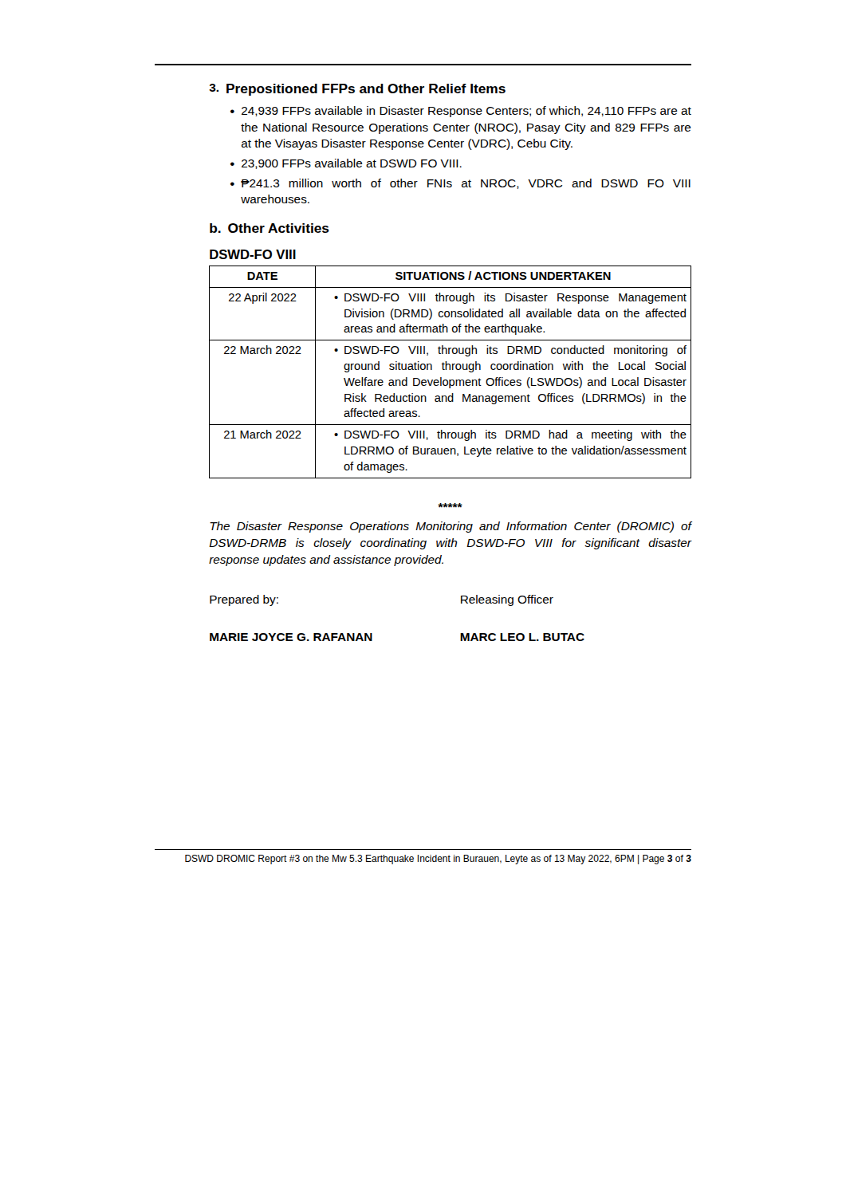3. Prepositioned FFPs and Other Relief Items
24,939 FFPs available in Disaster Response Centers; of which, 24,110 FFPs are at the National Resource Operations Center (NROC), Pasay City and 829 FFPs are at the Visayas Disaster Response Center (VDRC), Cebu City.
23,900 FFPs available at DSWD FO VIII.
₱241.3 million worth of other FNIs at NROC, VDRC and DSWD FO VIII warehouses.
b. Other Activities
DSWD-FO VIII
| DATE | SITUATIONS / ACTIONS UNDERTAKEN |
| --- | --- |
| 22 April 2022 | DSWD-FO VIII through its Disaster Response Management Division (DRMD) consolidated all available data on the affected areas and aftermath of the earthquake. |
| 22 March 2022 | DSWD-FO VIII, through its DRMD conducted monitoring of ground situation through coordination with the Local Social Welfare and Development Offices (LSWDOs) and Local Disaster Risk Reduction and Management Offices (LDRRMOs) in the affected areas. |
| 21 March 2022 | DSWD-FO VIII, through its DRMD had a meeting with the LDRRMO of Burauen, Leyte relative to the validation/assessment of damages. |
*****
The Disaster Response Operations Monitoring and Information Center (DROMIC) of DSWD-DRMB is closely coordinating with DSWD-FO VIII for significant disaster response updates and assistance provided.
Prepared by:
MARIE JOYCE G. RAFANAN
Releasing Officer
MARC LEO L. BUTAC
DSWD DROMIC Report #3 on the Mw 5.3 Earthquake Incident in Burauen, Leyte as of 13 May 2022, 6PM | Page 3 of 3